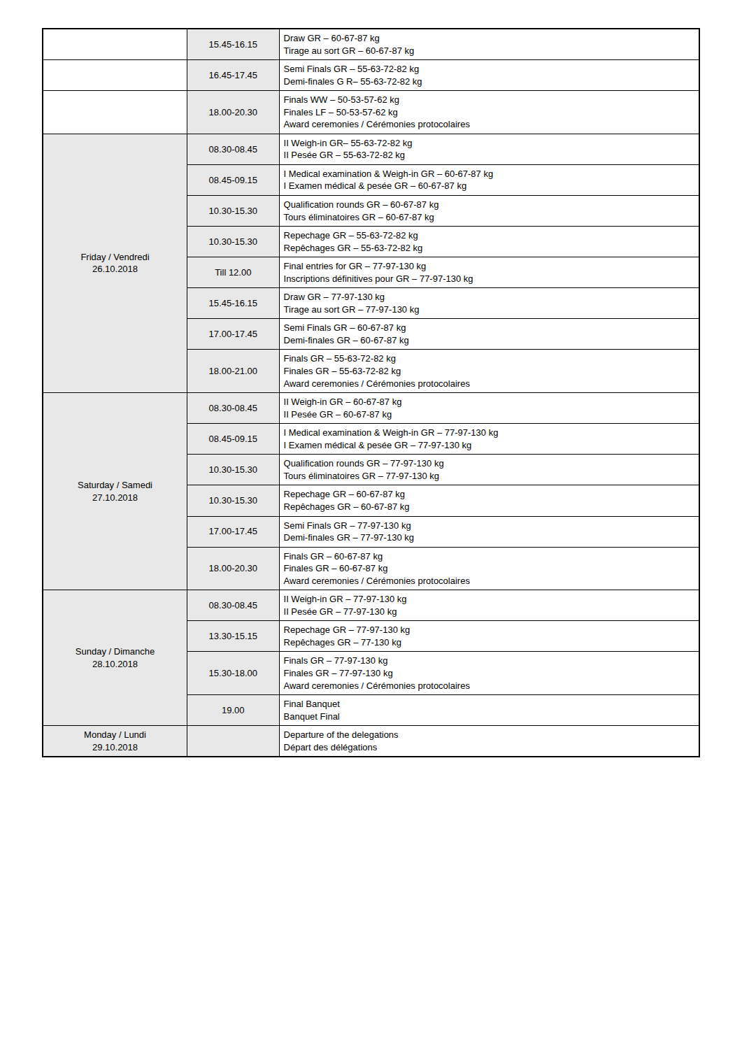| | 15.45-16.15 | Draw GR – 60-67-87 kg Tirage au sort GR – 60-67-87 kg |
| | 16.45-17.45 | Semi Finals GR – 55-63-72-82 kg Demi-finales G R– 55-63-72-82 kg |
| | 18.00-20.30 | Finals WW – 50-53-57-62 kg Finales LF – 50-53-57-62 kg Award ceremonies / Cérémonies protocolaires |
| Friday / Vendredi 26.10.2018 | 08.30-08.45 | II Weigh-in GR– 55-63-72-82 kg II Pesée GR – 55-63-72-82 kg |
| 08.45-09.15 | I Medical examination & Weigh-in GR – 60-67-87 kg I Examen médical & pesée GR – 60-67-87 kg |
| 10.30-15.30 | Qualification rounds GR – 60-67-87 kg Tours éliminatoires GR – 60-67-87 kg |
| 10.30-15.30 | Repechage GR – 55-63-72-82 kg Repêchages GR – 55-63-72-82 kg |
| Till 12.00 | Final entries for GR – 77-97-130 kg Inscriptions définitives pour GR – 77-97-130 kg |
| 15.45-16.15 | Draw GR – 77-97-130 kg Tirage au sort GR – 77-97-130 kg |
| 17.00-17.45 | Semi Finals GR – 60-67-87 kg Demi-finales GR – 60-67-87 kg |
| 18.00-21.00 | Finals GR – 55-63-72-82 kg Finales GR – 55-63-72-82 kg Award ceremonies / Cérémonies protocolaires |
| Saturday / Samedi 27.10.2018 | 08.30-08.45 | II Weigh-in GR – 60-67-87 kg II Pesée GR – 60-67-87 kg |
| 08.45-09.15 | I Medical examination & Weigh-in GR – 77-97-130 kg I Examen médical & pesée GR – 77-97-130 kg |
| 10.30-15.30 | Qualification rounds GR – 77-97-130 kg Tours éliminatoires GR – 77-97-130 kg |
| 10.30-15.30 | Repechage GR – 60-67-87 kg Repêchages GR – 60-67-87 kg |
| 17.00-17.45 | Semi Finals GR – 77-97-130 kg Demi-finales GR – 77-97-130 kg |
| 18.00-20.30 | Finals GR – 60-67-87 kg Finales GR – 60-67-87 kg Award ceremonies / Cérémonies protocolaires |
| Sunday / Dimanche 28.10.2018 | 08.30-08.45 | II Weigh-in GR – 77-97-130 kg II Pesée GR – 77-97-130 kg |
| 13.30-15.15 | Repechage GR – 77-97-130 kg Repêchages GR – 77-130 kg |
| 15.30-18.00 | Finals GR – 77-97-130 kg Finales GR – 77-97-130 kg Award ceremonies / Cérémonies protocolaires |
| 19.00 | Final Banquet Banquet Final |
| Monday / Lundi 29.10.2018 | | Departure of the delegations Départ des délégations |